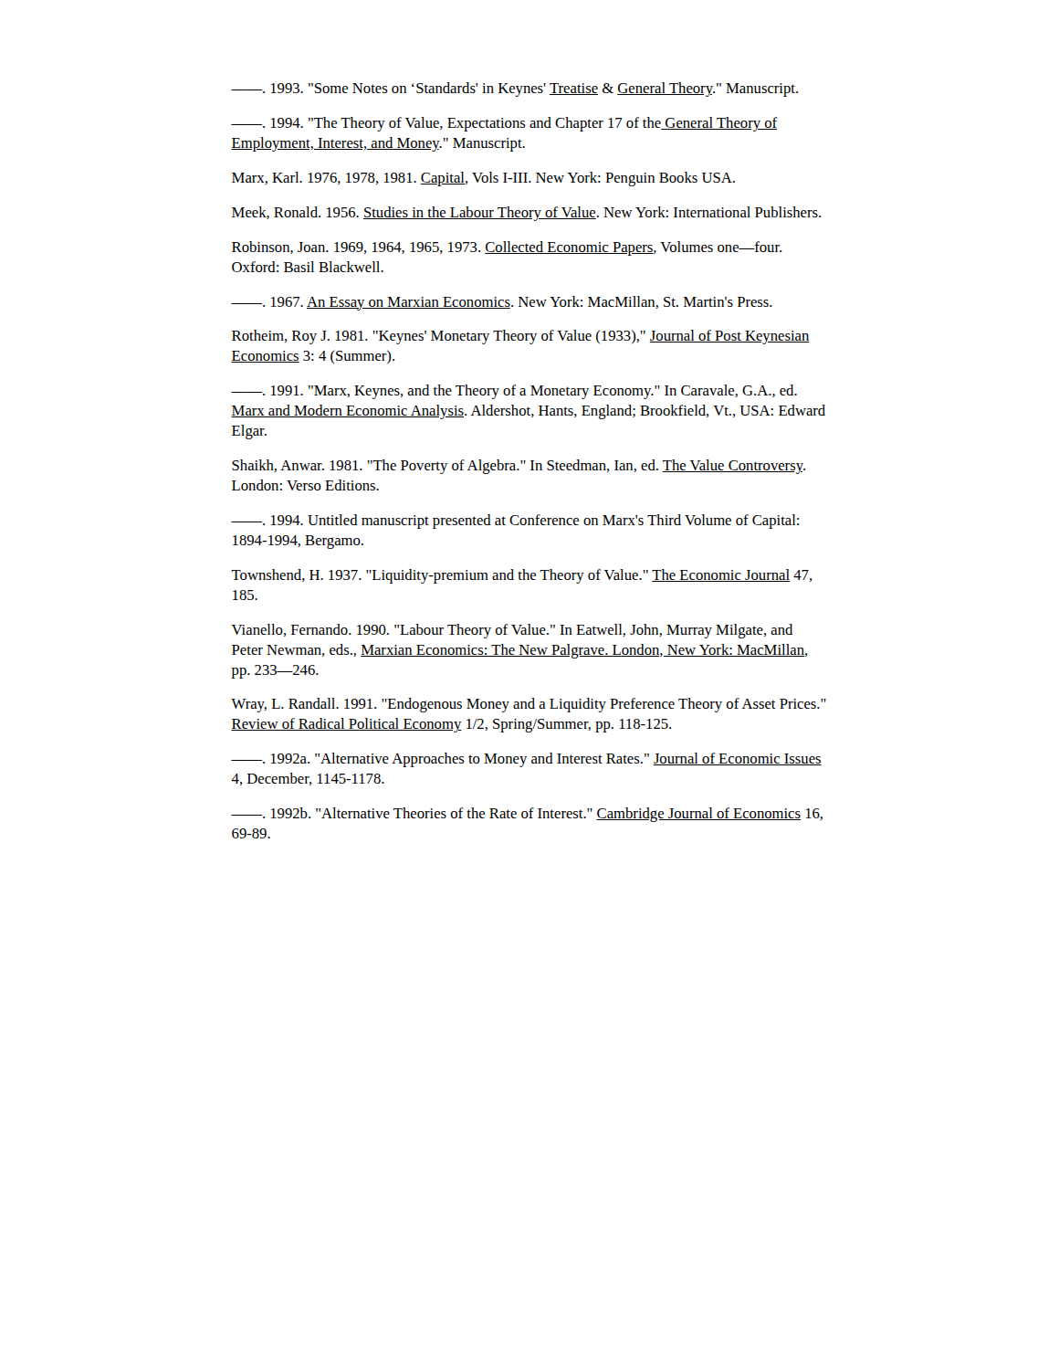——. 1993. "Some Notes on ‘Standards' in Keynes' Treatise & General Theory." Manuscript.
——. 1994. "The Theory of Value, Expectations and Chapter 17 of the General Theory of Employment, Interest, and Money." Manuscript.
Marx, Karl. 1976, 1978, 1981. Capital, Vols I-III. New York: Penguin Books USA.
Meek, Ronald. 1956. Studies in the Labour Theory of Value. New York: International Publishers.
Robinson, Joan. 1969, 1964, 1965, 1973. Collected Economic Papers, Volumes one—four. Oxford: Basil Blackwell.
——. 1967. An Essay on Marxian Economics. New York: MacMillan, St. Martin's Press.
Rotheim, Roy J. 1981. "Keynes' Monetary Theory of Value (1933)," Journal of Post Keynesian Economics 3: 4 (Summer).
——. 1991. "Marx, Keynes, and the Theory of a Monetary Economy." In Caravale, G.A., ed. Marx and Modern Economic Analysis. Aldershot, Hants, England; Brookfield, Vt., USA: Edward Elgar.
Shaikh, Anwar. 1981. "The Poverty of Algebra." In Steedman, Ian, ed. The Value Controversy. London: Verso Editions.
——. 1994. Untitled manuscript presented at Conference on Marx's Third Volume of Capital: 1894-1994, Bergamo.
Townshend, H. 1937. "Liquidity-premium and the Theory of Value." The Economic Journal 47, 185.
Vianello, Fernando. 1990. "Labour Theory of Value." In Eatwell, John, Murray Milgate, and Peter Newman, eds., Marxian Economics: The New Palgrave. London, New York: MacMillan, pp. 233—246.
Wray, L. Randall. 1991. "Endogenous Money and a Liquidity Preference Theory of Asset Prices." Review of Radical Political Economy 1/2, Spring/Summer, pp. 118-125.
——. 1992a. "Alternative Approaches to Money and Interest Rates." Journal of Economic Issues 4, December, 1145-1178.
——. 1992b. "Alternative Theories of the Rate of Interest." Cambridge Journal of Economics 16, 69-89.